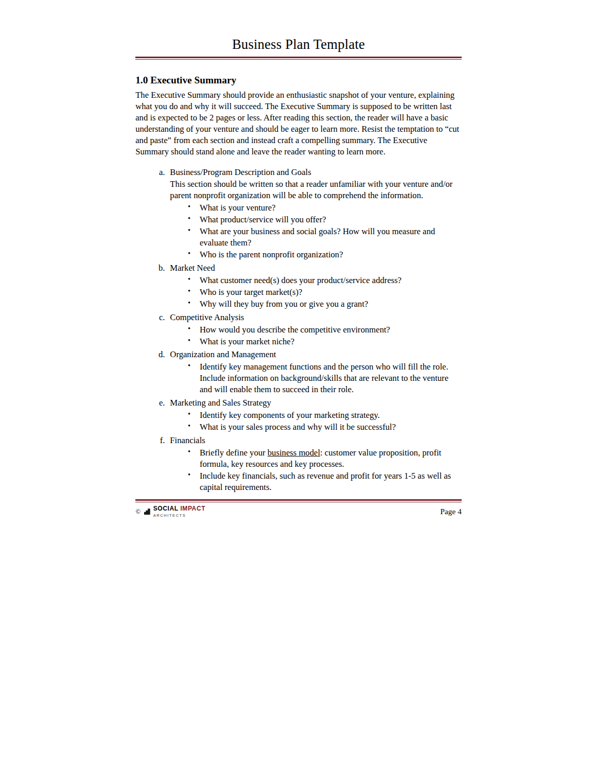Business Plan Template
1.0 Executive Summary
The Executive Summary should provide an enthusiastic snapshot of your venture, explaining what you do and why it will succeed. The Executive Summary is supposed to be written last and is expected to be 2 pages or less. After reading this section, the reader will have a basic understanding of your venture and should be eager to learn more. Resist the temptation to “cut and paste” from each section and instead craft a compelling summary. The Executive Summary should stand alone and leave the reader wanting to learn more.
Business/Program Description and Goals
This section should be written so that a reader unfamiliar with your venture and/or parent nonprofit organization will be able to comprehend the information.
What is your venture?
What product/service will you offer?
What are your business and social goals? How will you measure and evaluate them?
Who is the parent nonprofit organization?
Market Need
What customer need(s) does your product/service address?
Who is your target market(s)?
Why will they buy from you or give you a grant?
Competitive Analysis
How would you describe the competitive environment?
What is your market niche?
Organization and Management
Identify key management functions and the person who will fill the role. Include information on background/skills that are relevant to the venture and will enable them to succeed in their role.
Marketing and Sales Strategy
Identify key components of your marketing strategy.
What is your sales process and why will it be successful?
Financials
Briefly define your business model: customer value proposition, profit formula, key resources and key processes.
Include key financials, such as revenue and profit for years 1-5 as well as capital requirements.
© SOCIAL IMPACT
ARCHITECTS
Page 4